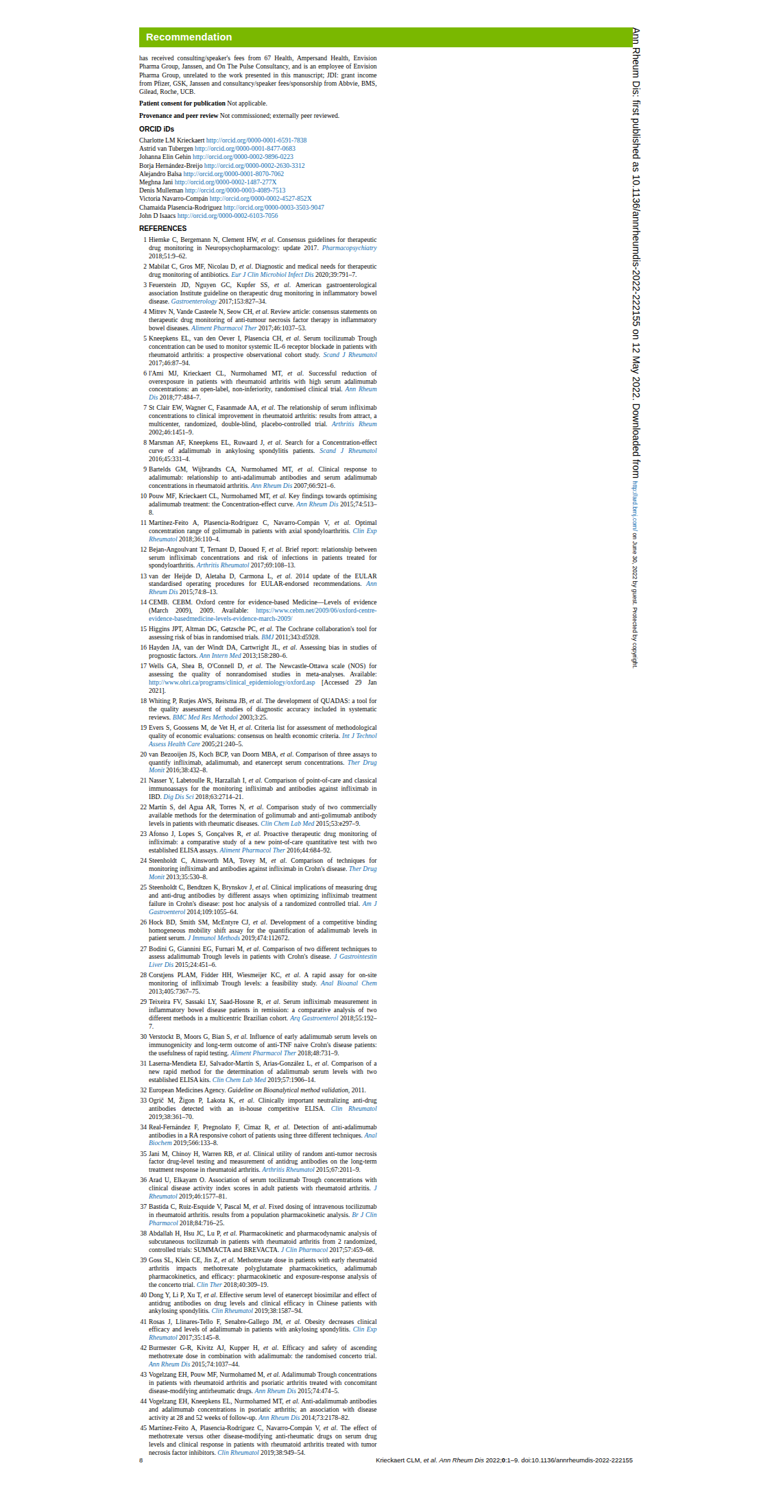Recommendation
has received consulting/speaker's fees from 67 Health, Ampersand Health, Envision Pharma Group, Janssen, and On The Pulse Consultancy, and is an employee of Envision Pharma Group, unrelated to the work presented in this manuscript; JDI: grant income from Pfizer, GSK, Janssen and consultancy/speaker fees/sponsorship from Abbvie, BMS, Gilead, Roche, UCB.
Patient consent for publication Not applicable.
Provenance and peer review Not commissioned; externally peer reviewed.
ORCID iDs
Charlotte LM Krieckaert http://orcid.org/0000-0001-6591-7838
Astrid van Tubergen http://orcid.org/0000-0001-8477-0683
Johanna Elin Gehin http://orcid.org/0000-0002-9896-0223
Borja Hernández-Breijo http://orcid.org/0000-0002-2630-3312
Alejandro Balsa http://orcid.org/0000-0001-8070-7062
Meghna Jani http://orcid.org/0000-0002-1487-277X
Denis Mulleman http://orcid.org/0000-0003-4089-7513
Victoria Navarro-Compán http://orcid.org/0000-0002-4527-852X
Chamaida Plasencia-Rodriguez http://orcid.org/0000-0003-3503-9047
John D Isaacs http://orcid.org/0000-0002-6103-7056
REFERENCES
1 Hiemke C, Bergemann N, Clement HW, et al. Consensus guidelines for therapeutic drug monitoring in Neuropsychopharmacology: update 2017. Pharmacopsychiatry 2018;51:9–62.
2 Mabilat C, Gros MF, Nicolau D, et al. Diagnostic and medical needs for therapeutic drug monitoring of antibiotics. Eur J Clin Microbiol Infect Dis 2020;39:791–7.
3 Feuerstein JD, Nguyen GC, Kupfer SS, et al. American gastroenterological association Institute guideline on therapeutic drug monitoring in inflammatory bowel disease. Gastroenterology 2017;153:827–34.
4 Mitrev N, Vande Casteele N, Seow CH, et al. Review article: consensus statements on therapeutic drug monitoring of anti-tumour necrosis factor therapy in inflammatory bowel diseases. Aliment Pharmacol Ther 2017;46:1037–53.
5 Kneepkens EL, van den Oever I, Plasencia CH, et al. Serum tocilizumab Trough concentration can be used to monitor systemic IL-6 receptor blockade in patients with rheumatoid arthritis: a prospective observational cohort study. Scand J Rheumatol 2017;46:87–94.
6l'Ami MJ, Krieckaert CL, Nurmohamed MT, et al. Successful reduction of overexposure in patients with rheumatoid arthritis with high serum adalimumab concentrations: an open-label, non-inferiority, randomised clinical trial. Ann Rheum Dis 2018;77:484–7.
7 St Clair EW, Wagner C, Fasanmade AA, et al. The relationship of serum infliximab concentrations to clinical improvement in rheumatoid arthritis: results from attract, a multicenter, randomized, double-blind, placebo-controlled trial. Arthritis Rheum 2002;46:1451–9.
8 Marsman AF, Kneepkens EL, Ruwaard J, et al. Search for a Concentration-effect curve of adalimumab in ankylosing spondylitis patients. Scand J Rheumatol 2016;45:331–4.
9 Bartelds GM, Wijbrandts CA, Nurmohamed MT, et al. Clinical response to adalimumab: relationship to anti-adalimumab antibodies and serum adalimumab concentrations in rheumatoid arthritis. Ann Rheum Dis 2007;66:921–6.
10 Pouw MF, Krieckaert CL, Nurmohamed MT, et al. Key findings towards optimising adalimumab treatment: the Concentration-effect curve. Ann Rheum Dis 2015;74:513–8.
11 Martínez-Feito A, Plasencia-Rodriguez C, Navarro-Compán V, et al. Optimal concentration range of golimumab in patients with axial spondyloarthritis. Clin Exp Rheumatol 2018;36:110–4.
12 Bejan-Angoulvant T, Ternant D, Daoued F, et al. Brief report: relationship between serum infliximab concentrations and risk of infections in patients treated for spondyloarthritis. Arthritis Rheumatol 2017;69:108–13.
13van der Heijde D, Aletaha D, Carmona L, et al. 2014 update of the EULAR standardised operating procedures for EULAR-endorsed recommendations. Ann Rheum Dis 2015;74:8–13.
14 CEMB. CEBM. Oxford centre for evidence-based Medicine—Levels of evidence (March 2009), 2009. Available: https://www.cebm.net/2009/06/oxford-centre-evidence-basedmedicine-levels-evidence-march-2009/
15 Higgins JPT, Altman DG, Gøtzsche PC, et al. The Cochrane collaboration's tool for assessing risk of bias in randomised trials. BMJ 2011;343:d5928.
16 Hayden JA, van der Windt DA, Cartwright JL, et al. Assessing bias in studies of prognostic factors. Ann Intern Med 2013;158:280–6.
17 Wells GA, Shea B, O'Connell D, et al. The Newcastle-Ottawa scale (NOS) for assessing the quality of nonrandomised studies in meta-analyses. Available: http://www.ohri.ca/programs/clinical_epidemiology/oxford.asp [Accessed 29 Jan 2021].
18 Whiting P, Rutjes AWS, Reitsma JB, et al. The development of QUADAS: a tool for the quality assessment of studies of diagnostic accuracy included in systematic reviews. BMC Med Res Methodol 2003;3:25.
19 Evers S, Goossens M, de Vet H, et al. Criteria list for assessment of methodological quality of economic evaluations: consensus on health economic criteria. Int J Technol Assess Health Care 2005;21:240–5.
20van Bezooijen JS, Koch BCP, van Doorn MBA, et al. Comparison of three assays to quantify infliximab, adalimumab, and etanercept serum concentrations. Ther Drug Monit 2016;38:432–8.
21 Nasser Y, Labetoulle R, Harzallah I, et al. Comparison of point-of-care and classical immunoassays for the monitoring infliximab and antibodies against infliximab in IBD. Dig Dis Sci 2018;63:2714–21.
22 Martín S, del Agua AR, Torres N, et al. Comparison study of two commercially available methods for the determination of golimumab and anti-golimumab antibody levels in patients with rheumatic diseases. Clin Chem Lab Med 2015;53:e297–9.
23 Afonso J, Lopes S, Gonçalves R, et al. Proactive therapeutic drug monitoring of infliximab: a comparative study of a new point-of-care quantitative test with two established ELISA assays. Aliment Pharmacol Ther 2016;44:684–92.
24 Steenholdt C, Ainsworth MA, Tovey M, et al. Comparison of techniques for monitoring infliximab and antibodies against infliximab in Crohn's disease. Ther Drug Monit 2013;35:530–8.
25 Steenholdt C, Bendtzen K, Brynskov J, et al. Clinical implications of measuring drug and anti-drug antibodies by different assays when optimizing infliximab treatment failure in Crohn's disease: post hoc analysis of a randomized controlled trial. Am J Gastroenterol 2014;109:1055–64.
26 Hock BD, Smith SM, McEntyre CJ, et al. Development of a competitive binding homogeneous mobility shift assay for the quantification of adalimumab levels in patient serum. J Immunol Methods 2019;474:112672.
27 Bodini G, Giannini EG, Furnari M, et al. Comparison of two different techniques to assess adalimumab Trough levels in patients with Crohn's disease. J Gastrointestin Liver Dis 2015;24:451–6.
28 Corstjens PLAM, Fidder HH, Wiesmeijer KC, et al. A rapid assay for on-site monitoring of infliximab Trough levels: a feasibility study. Anal Bioanal Chem 2013;405:7367–75.
29 Teixeira FV, Sassaki LY, Saad-Hossne R, et al. Serum infliximab measurement in inflammatory bowel disease patients in remission: a comparative analysis of two different methods in a multicentric Brazilian cohort. Arq Gastroenterol 2018;55:192–7.
30 Verstockt B, Moors G, Bian S, et al. Influence of early adalimumab serum levels on immunogenicity and long-term outcome of anti-TNF naive Crohn's disease patients: the usefulness of rapid testing. Aliment Pharmacol Ther 2018;48:731–9.
31 Laserna-Mendieta EJ, Salvador-Martín S, Arias-González L, et al. Comparison of a new rapid method for the determination of adalimumab serum levels with two established ELISA kits. Clin Chem Lab Med 2019;57:1906–14.
32 European Medicines Agency. Guideline on Bioanalytical method validation, 2011.
33 Ogrič M, Žigon P, Lakota K, et al. Clinically important neutralizing anti-drug antibodies detected with an in-house competitive ELISA. Clin Rheumatol 2019;38:361–70.
34 Real-Fernández F, Pregnolato F, Cimaz R, et al. Detection of anti-adalimumab antibodies in a RA responsive cohort of patients using three different techniques. Anal Biochem 2019;566:133–8.
35 Jani M, Chinoy H, Warren RB, et al. Clinical utility of random anti-tumor necrosis factor drug-level testing and measurement of antidrug antibodies on the long-term treatment response in rheumatoid arthritis. Arthritis Rheumatol 2015;67:2011–9.
36 Arad U, Elkayam O. Association of serum tocilizumab Trough concentrations with clinical disease activity index scores in adult patients with rheumatoid arthritis. J Rheumatol 2019;46:1577–81.
37 Bastida C, Ruiz-Esquide V, Pascal M, et al. Fixed dosing of intravenous tocilizumab in rheumatoid arthritis. results from a population pharmacokinetic analysis. Br J Clin Pharmacol 2018;84:716–25.
38 Abdallah H, Hsu JC, Lu P, et al. Pharmacokinetic and pharmacodynamic analysis of subcutaneous tocilizumab in patients with rheumatoid arthritis from 2 randomized, controlled trials: SUMMACTA and BREVACTA. J Clin Pharmacol 2017;57:459–68.
39 Goss SL, Klein CE, Jin Z, et al. Methotrexate dose in patients with early rheumatoid arthritis impacts methotrexate polyglutamate pharmacokinetics, adalimumab pharmacokinetics, and efficacy: pharmacokinetic and exposure-response analysis of the concerto trial. Clin Ther 2018;40:309–19.
40 Dong Y, Li P, Xu T, et al. Effective serum level of etanercept biosimilar and effect of antidrug antibodies on drug levels and clinical efficacy in Chinese patients with ankylosing spondylitis. Clin Rheumatol 2019;38:1587–94.
41 Rosas J, Llinares-Tello F, Senabre-Gallego JM, et al. Obesity decreases clinical efficacy and levels of adalimumab in patients with ankylosing spondylitis. Clin Exp Rheumatol 2017;35:145–8.
42 Burmester G-R, Kivitz AJ, Kupper H, et al. Efficacy and safety of ascending methotrexate dose in combination with adalimumab: the randomised concerto trial. Ann Rheum Dis 2015;74:1037–44.
43 Vogelzang EH, Pouw MF, Nurmohamed M, et al. Adalimumab Trough concentrations in patients with rheumatoid arthritis and psoriatic arthritis treated with concomitant disease-modifying antirheumatic drugs. Ann Rheum Dis 2015;74:474–5.
44 Vogelzang EH, Kneepkens EL, Nurmohamed MT, et al. Anti-adalimumab antibodies and adalimumab concentrations in psoriatic arthritis; an association with disease activity at 28 and 52 weeks of follow-up. Ann Rheum Dis 2014;73:2178–82.
45 Martínez-Feito A, Plasencia-Rodríguez C, Navarro-Compán V, et al. The effect of methotrexate versus other disease-modifying anti-rheumatic drugs on serum drug levels and clinical response in patients with rheumatoid arthritis treated with tumor necrosis factor inhibitors. Clin Rheumatol 2019;38:949–54.
8
Krieckaert CLM, et al. Ann Rheum Dis 2022;0:1–9. doi:10.1136/annrheumdis-2022-222155
Ann Rheum Dis: first published as 10.1136/annrheumdis-2022-222155 on 12 May 2022. Downloaded from http://ard.bmj.com/ on June 30, 2022 by guest. Protected by copyright.